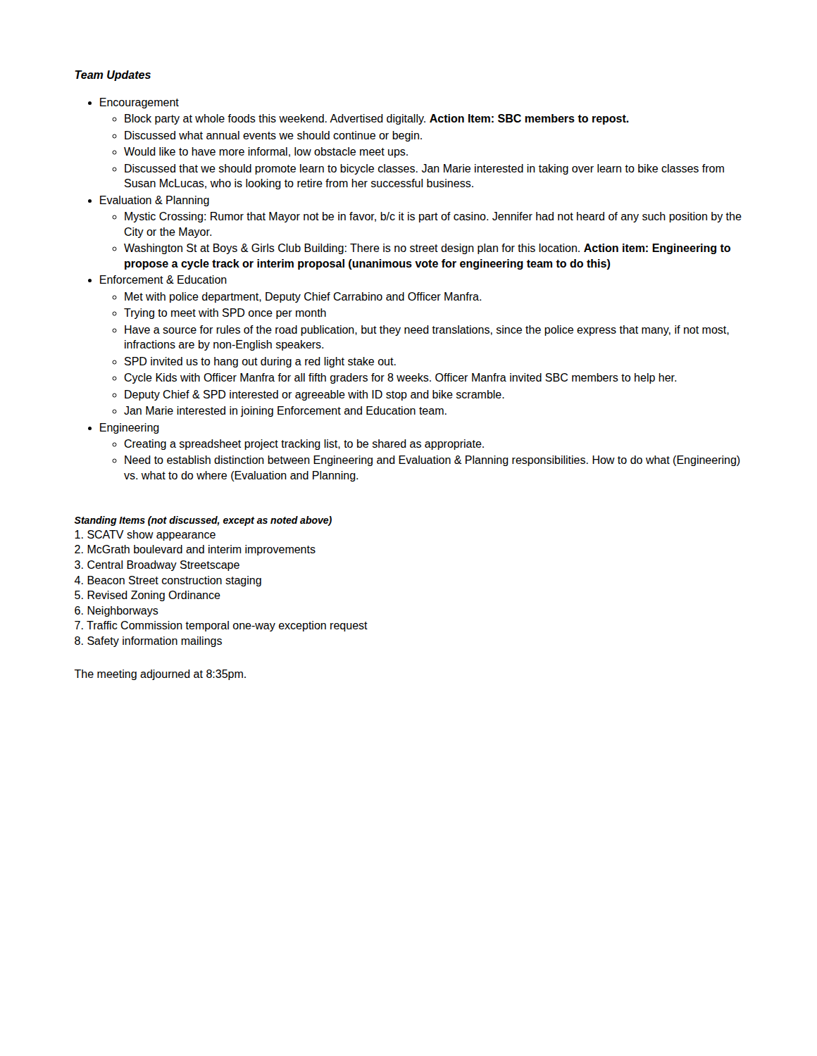Team Updates
Encouragement
Block party at whole foods this weekend. Advertised digitally. Action Item: SBC members to repost.
Discussed what annual events we should continue or begin.
Would like to have more informal, low obstacle meet ups.
Discussed that we should promote learn to bicycle classes. Jan Marie interested in taking over learn to bike classes from Susan McLucas, who is looking to retire from her successful business.
Evaluation & Planning
Mystic Crossing: Rumor that Mayor not be in favor, b/c it is part of casino. Jennifer had not heard of any such position by the City or the Mayor.
Washington St at Boys & Girls Club Building: There is no street design plan for this location. Action item: Engineering to propose a cycle track or interim proposal (unanimous vote for engineering team to do this)
Enforcement & Education
Met with police department, Deputy Chief Carrabino and Officer Manfra.
Trying to meet with SPD once per month
Have a source for rules of the road publication, but they need translations, since the police express that many, if not most, infractions are by non-English speakers.
SPD invited us to hang out during a red light stake out.
Cycle Kids with Officer Manfra for all fifth graders for 8 weeks. Officer Manfra invited SBC members to help her.
Deputy Chief & SPD interested or agreeable with ID stop and bike scramble.
Jan Marie interested in joining Enforcement and Education team.
Engineering
Creating a spreadsheet project tracking list, to be shared as appropriate.
Need to establish distinction between Engineering and Evaluation & Planning responsibilities. How to do what (Engineering) vs. what to do where (Evaluation and Planning.
Standing Items (not discussed, except as noted above)
1. SCATV show appearance
2. McGrath boulevard and interim improvements
3. Central Broadway Streetscape
4. Beacon Street construction staging
5. Revised Zoning Ordinance
6. Neighborways
7. Traffic Commission temporal one-way exception request
8. Safety information mailings
The meeting adjourned at 8:35pm.